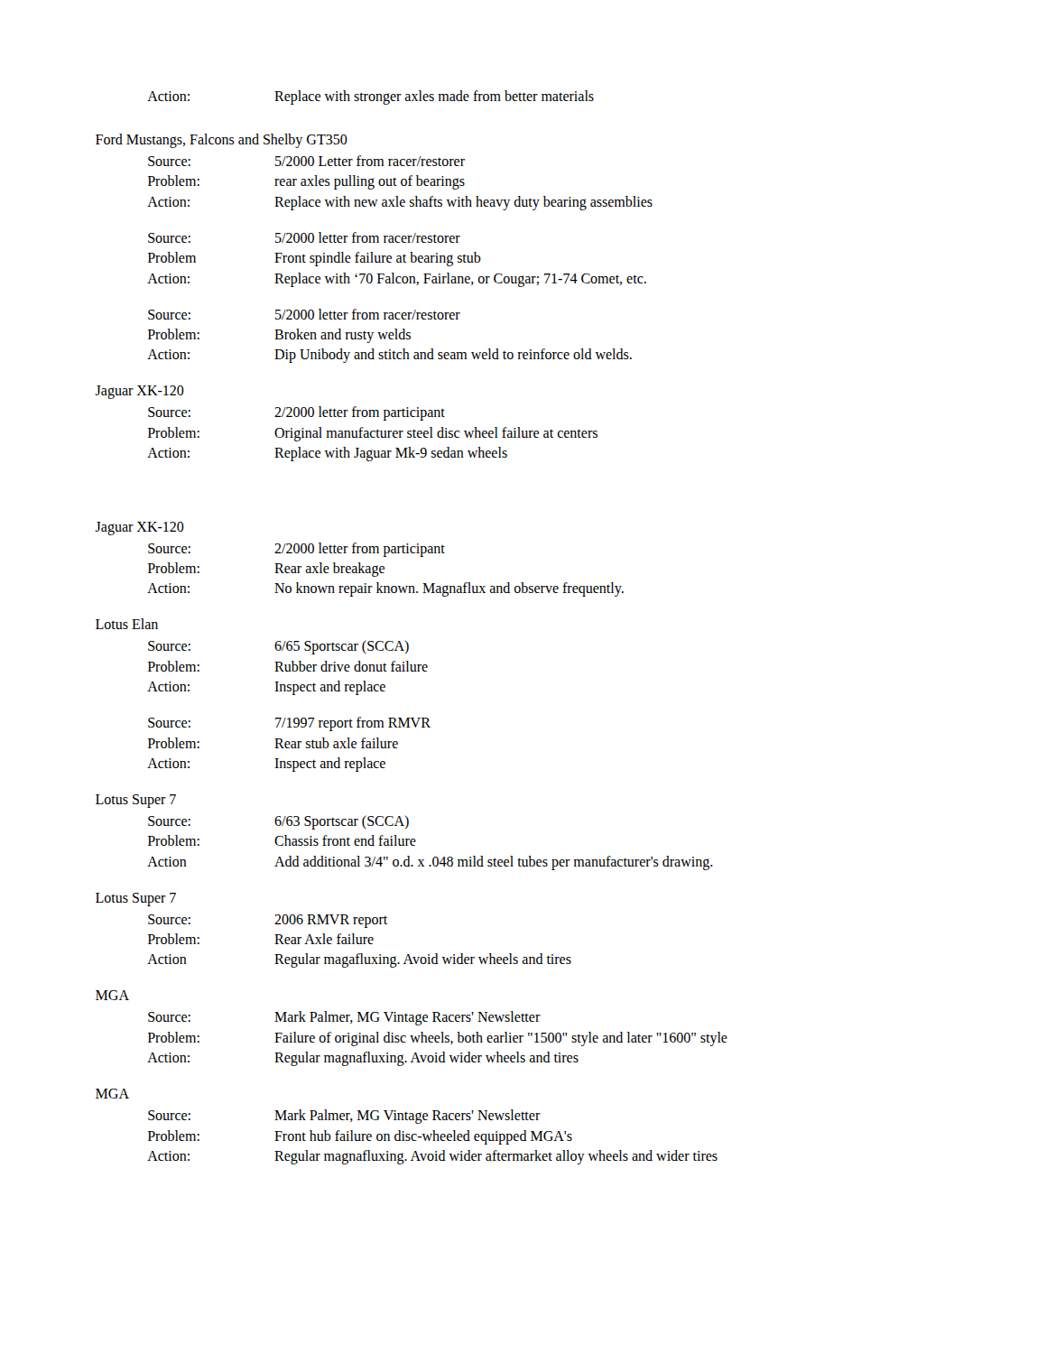| Action: | Replace with stronger axles made from better materials |
Ford Mustangs, Falcons and Shelby GT350
| Source: | 5/2000 Letter from racer/restorer |
| Problem: | rear axles pulling out of bearings |
| Action: | Replace with new axle shafts with heavy duty bearing assemblies |
| Source: | 5/2000 letter from racer/restorer |
| Problem | Front spindle failure at bearing stub |
| Action: | Replace with ‘70 Falcon, Fairlane, or Cougar; 71-74 Comet, etc. |
| Source: | 5/2000 letter from racer/restorer |
| Problem: | Broken and rusty welds |
| Action: | Dip Unibody and stitch and seam weld to reinforce old welds. |
Jaguar XK-120
| Source: | 2/2000 letter from participant |
| Problem: | Original manufacturer steel disc wheel failure at centers |
| Action: | Replace with Jaguar Mk-9 sedan wheels |
Jaguar XK-120
| Source: | 2/2000 letter from participant |
| Problem: | Rear axle breakage |
| Action: | No known repair known. Magnaflux and observe frequently. |
Lotus Elan
| Source: | 6/65 Sportscar (SCCA) |
| Problem: | Rubber drive donut failure |
| Action: | Inspect and replace |
| Source: | 7/1997 report from RMVR |
| Problem: | Rear stub axle failure |
| Action: | Inspect and replace |
Lotus Super 7
| Source: | 6/63 Sportscar (SCCA) |
| Problem: | Chassis front end failure |
| Action | Add additional 3/4" o.d. x .048 mild steel tubes per manufacturer's drawing. |
Lotus Super 7
| Source: | 2006 RMVR report |
| Problem: | Rear Axle failure |
| Action | Regular magafluxing. Avoid wider wheels and tires |
MGA
| Source: | Mark Palmer, MG Vintage Racers' Newsletter |
| Problem: | Failure of original disc wheels, both earlier "1500" style and later "1600" style |
| Action: | Regular magnafluxing. Avoid wider wheels and tires |
MGA
| Source: | Mark Palmer, MG Vintage Racers' Newsletter |
| Problem: | Front hub failure on disc-wheeled equipped MGA's |
| Action: | Regular magnafluxing. Avoid wider aftermarket alloy wheels and wider tires |